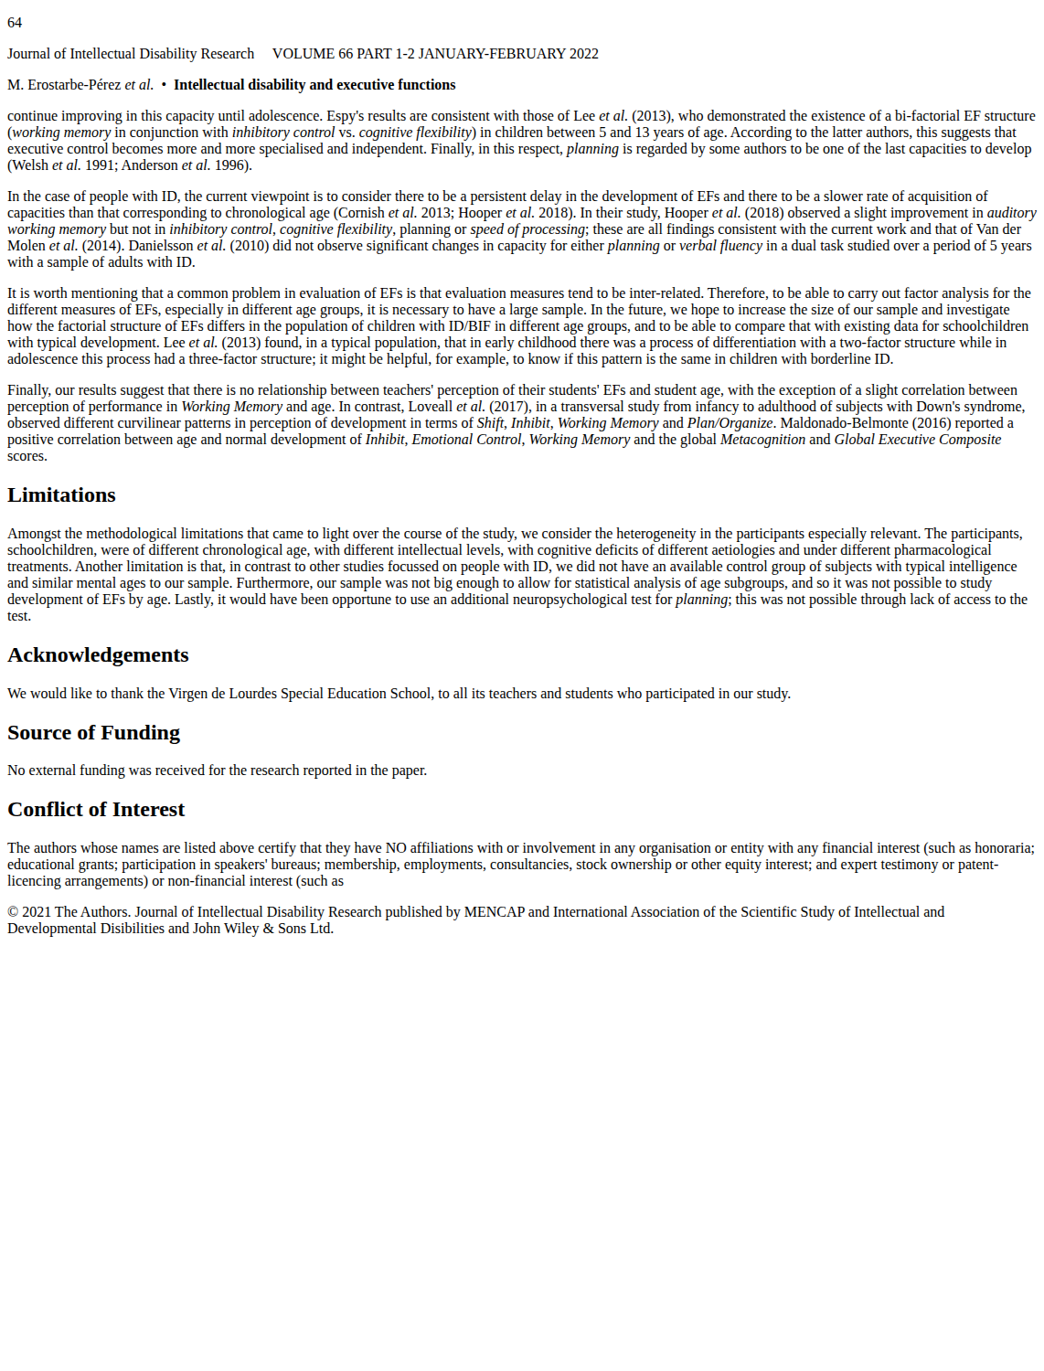64
Journal of Intellectual Disability Research VOLUME 66 PART 1-2 JANUARY-FEBRUARY 2022
M. Erostarbe-Pérez et al. • Intellectual disability and executive functions
continue improving in this capacity until adolescence. Espy's results are consistent with those of Lee et al. (2013), who demonstrated the existence of a bi-factorial EF structure (working memory in conjunction with inhibitory control vs. cognitive flexibility) in children between 5 and 13 years of age. According to the latter authors, this suggests that executive control becomes more and more specialised and independent. Finally, in this respect, planning is regarded by some authors to be one of the last capacities to develop (Welsh et al. 1991; Anderson et al. 1996).
In the case of people with ID, the current viewpoint is to consider there to be a persistent delay in the development of EFs and there to be a slower rate of acquisition of capacities than that corresponding to chronological age (Cornish et al. 2013; Hooper et al. 2018). In their study, Hooper et al. (2018) observed a slight improvement in auditory working memory but not in inhibitory control, cognitive flexibility, planning or speed of processing; these are all findings consistent with the current work and that of Van der Molen et al. (2014). Danielsson et al. (2010) did not observe significant changes in capacity for either planning or verbal fluency in a dual task studied over a period of 5 years with a sample of adults with ID.
It is worth mentioning that a common problem in evaluation of EFs is that evaluation measures tend to be inter-related. Therefore, to be able to carry out factor analysis for the different measures of EFs, especially in different age groups, it is necessary to have a large sample. In the future, we hope to increase the size of our sample and investigate how the factorial structure of EFs differs in the population of children with ID/BIF in different age groups, and to be able to compare that with existing data for schoolchildren with typical development. Lee et al. (2013) found, in a typical population, that in early childhood there was a process of differentiation with a two-factor structure while in adolescence this process had a three-factor structure; it might be helpful, for example, to know if this pattern is the same in children with borderline ID.
Finally, our results suggest that there is no relationship between teachers' perception of their students' EFs and student age, with the exception of a slight correlation between perception of performance in Working Memory and age. In contrast, Loveall et al. (2017), in a transversal study from infancy to adulthood of subjects with Down's syndrome, observed different curvilinear patterns in perception of development in terms of Shift, Inhibit, Working Memory and Plan/Organize. Maldonado-Belmonte (2016) reported a positive correlation between age and normal development of Inhibit, Emotional Control, Working Memory and the global Metacognition and Global Executive Composite scores.
Limitations
Amongst the methodological limitations that came to light over the course of the study, we consider the heterogeneity in the participants especially relevant. The participants, schoolchildren, were of different chronological age, with different intellectual levels, with cognitive deficits of different aetiologies and under different pharmacological treatments. Another limitation is that, in contrast to other studies focussed on people with ID, we did not have an available control group of subjects with typical intelligence and similar mental ages to our sample. Furthermore, our sample was not big enough to allow for statistical analysis of age subgroups, and so it was not possible to study development of EFs by age. Lastly, it would have been opportune to use an additional neuropsychological test for planning; this was not possible through lack of access to the test.
Acknowledgements
We would like to thank the Virgen de Lourdes Special Education School, to all its teachers and students who participated in our study.
Source of Funding
No external funding was received for the research reported in the paper.
Conflict of Interest
The authors whose names are listed above certify that they have NO affiliations with or involvement in any organisation or entity with any financial interest (such as honoraria; educational grants; participation in speakers' bureaus; membership, employments, consultancies, stock ownership or other equity interest; and expert testimony or patent-licencing arrangements) or non-financial interest (such as
© 2021 The Authors. Journal of Intellectual Disability Research published by MENCAP and International Association of the Scientific Study of Intellectual and Developmental Disibilities and John Wiley & Sons Ltd.